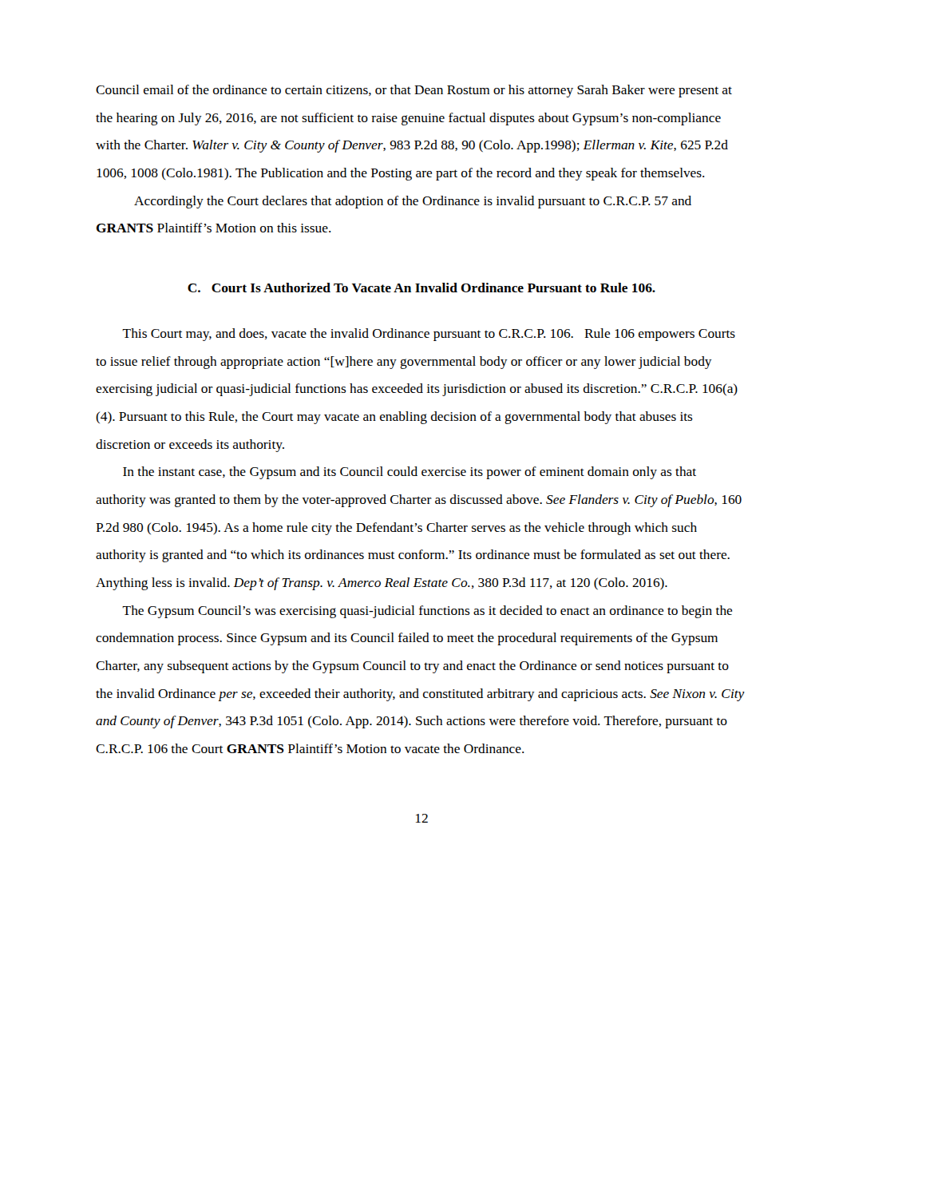Council email of the ordinance to certain citizens, or that Dean Rostum or his attorney Sarah Baker were present at the hearing on July 26, 2016, are not sufficient to raise genuine factual disputes about Gypsum’s non-compliance with the Charter. Walter v. City & County of Denver, 983 P.2d 88, 90 (Colo. App.1998); Ellerman v. Kite, 625 P.2d 1006, 1008 (Colo.1981). The Publication and the Posting are part of the record and they speak for themselves.
Accordingly the Court declares that adoption of the Ordinance is invalid pursuant to C.R.C.P. 57 and GRANTS Plaintiff’s Motion on this issue.
C. Court Is Authorized To Vacate An Invalid Ordinance Pursuant to Rule 106.
This Court may, and does, vacate the invalid Ordinance pursuant to C.R.C.P. 106. Rule 106 empowers Courts to issue relief through appropriate action “[w]here any governmental body or officer or any lower judicial body exercising judicial or quasi-judicial functions has exceeded its jurisdiction or abused its discretion.” C.R.C.P. 106(a)(4). Pursuant to this Rule, the Court may vacate an enabling decision of a governmental body that abuses its discretion or exceeds its authority.
In the instant case, the Gypsum and its Council could exercise its power of eminent domain only as that authority was granted to them by the voter-approved Charter as discussed above. See Flanders v. City of Pueblo, 160 P.2d 980 (Colo. 1945). As a home rule city the Defendant’s Charter serves as the vehicle through which such authority is granted and “to which its ordinances must conform.” Its ordinance must be formulated as set out there. Anything less is invalid. Dep’t of Transp. v. Amerco Real Estate Co., 380 P.3d 117, at 120 (Colo. 2016).
The Gypsum Council’s was exercising quasi-judicial functions as it decided to enact an ordinance to begin the condemnation process. Since Gypsum and its Council failed to meet the procedural requirements of the Gypsum Charter, any subsequent actions by the Gypsum Council to try and enact the Ordinance or send notices pursuant to the invalid Ordinance per se, exceeded their authority, and constituted arbitrary and capricious acts. See Nixon v. City and County of Denver, 343 P.3d 1051 (Colo. App. 2014). Such actions were therefore void. Therefore, pursuant to C.R.C.P. 106 the Court GRANTS Plaintiff’s Motion to vacate the Ordinance.
12